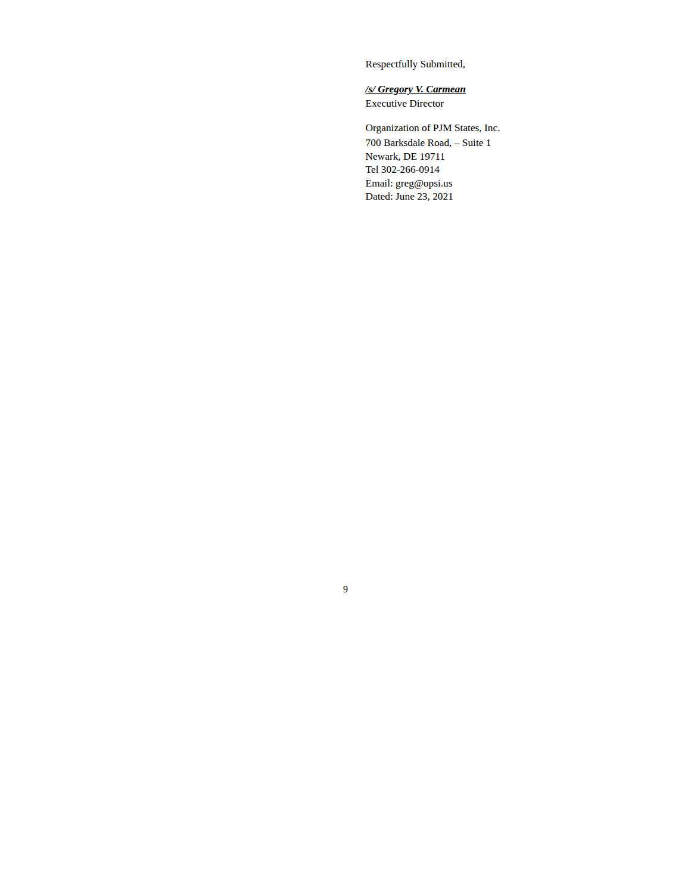Respectfully Submitted,
/s/ Gregory V. Carmean
Executive Director
Organization of PJM States, Inc.
700 Barksdale Road, – Suite 1
Newark, DE 19711
Tel 302-266-0914
Email: greg@opsi.us
Dated: June 23, 2021
9